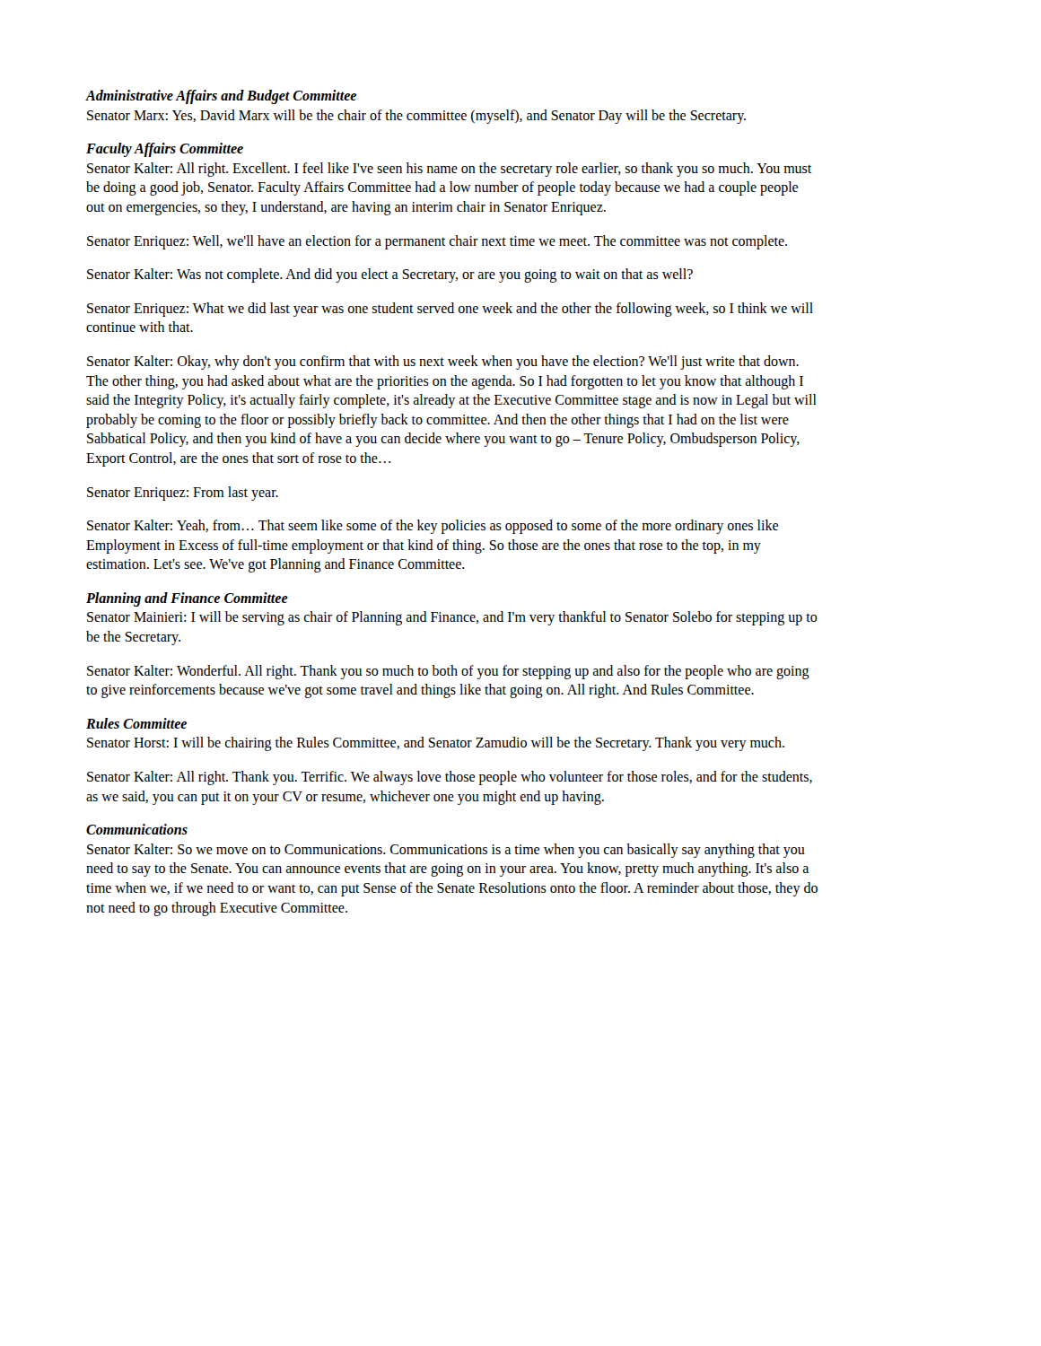Administrative Affairs and Budget Committee
Senator Marx: Yes, David Marx will be the chair of the committee (myself), and Senator Day will be the Secretary.
Faculty Affairs Committee
Senator Kalter: All right. Excellent. I feel like I've seen his name on the secretary role earlier, so thank you so much. You must be doing a good job, Senator. Faculty Affairs Committee had a low number of people today because we had a couple people out on emergencies, so they, I understand, are having an interim chair in Senator Enriquez.
Senator Enriquez: Well, we'll have an election for a permanent chair next time we meet. The committee was not complete.
Senator Kalter: Was not complete. And did you elect a Secretary, or are you going to wait on that as well?
Senator Enriquez: What we did last year was one student served one week and the other the following week, so I think we will continue with that.
Senator Kalter: Okay, why don't you confirm that with us next week when you have the election? We'll just write that down. The other thing, you had asked about what are the priorities on the agenda. So I had forgotten to let you know that although I said the Integrity Policy, it's actually fairly complete, it's already at the Executive Committee stage and is now in Legal but will probably be coming to the floor or possibly briefly back to committee. And then the other things that I had on the list were Sabbatical Policy, and then you kind of have a you can decide where you want to go – Tenure Policy, Ombudsperson Policy, Export Control, are the ones that sort of rose to the…
Senator Enriquez: From last year.
Senator Kalter: Yeah, from… That seem like some of the key policies as opposed to some of the more ordinary ones like Employment in Excess of full-time employment or that kind of thing. So those are the ones that rose to the top, in my estimation. Let's see. We've got Planning and Finance Committee.
Planning and Finance Committee
Senator Mainieri: I will be serving as chair of Planning and Finance, and I'm very thankful to Senator Solebo for stepping up to be the Secretary.
Senator Kalter: Wonderful. All right. Thank you so much to both of you for stepping up and also for the people who are going to give reinforcements because we've got some travel and things like that going on. All right. And Rules Committee.
Rules Committee
Senator Horst: I will be chairing the Rules Committee, and Senator Zamudio will be the Secretary. Thank you very much.
Senator Kalter: All right. Thank you. Terrific. We always love those people who volunteer for those roles, and for the students, as we said, you can put it on your CV or resume, whichever one you might end up having.
Communications
Senator Kalter: So we move on to Communications. Communications is a time when you can basically say anything that you need to say to the Senate. You can announce events that are going on in your area. You know, pretty much anything. It's also a time when we, if we need to or want to, can put Sense of the Senate Resolutions onto the floor. A reminder about those, they do not need to go through Executive Committee.